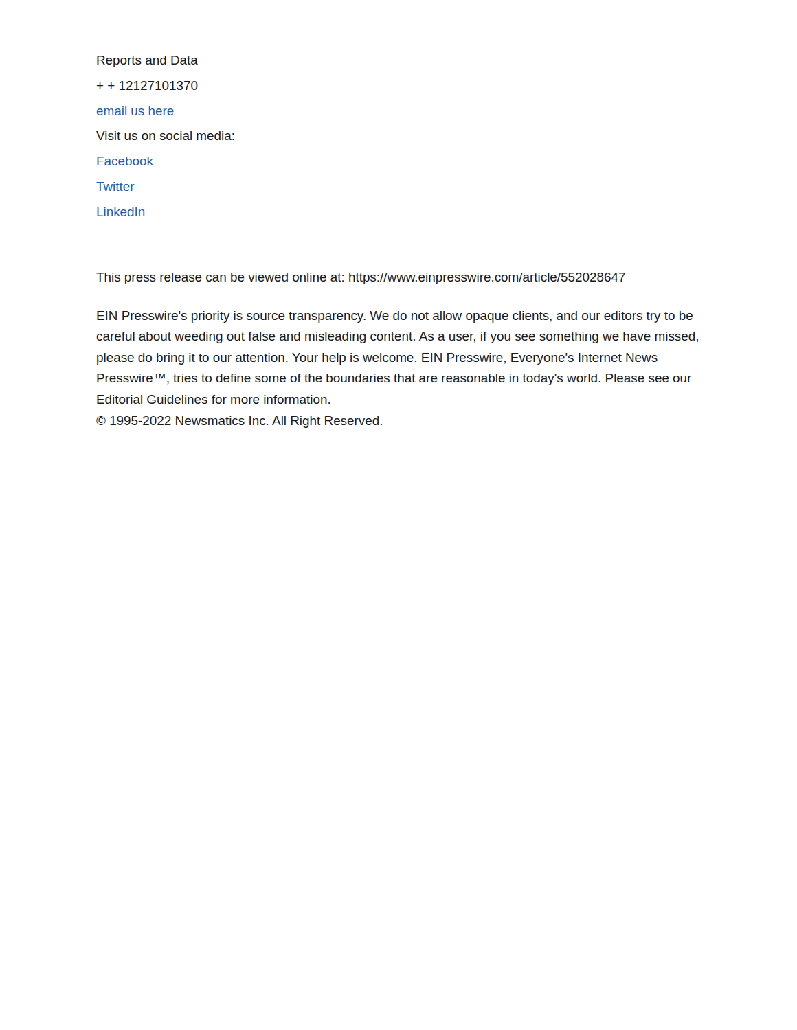Reports and Data
+ + 12127101370
email us here
Visit us on social media:
Facebook
Twitter
LinkedIn
This press release can be viewed online at: https://www.einpresswire.com/article/552028647
EIN Presswire's priority is source transparency. We do not allow opaque clients, and our editors try to be careful about weeding out false and misleading content. As a user, if you see something we have missed, please do bring it to our attention. Your help is welcome. EIN Presswire, Everyone's Internet News Presswire™, tries to define some of the boundaries that are reasonable in today's world. Please see our Editorial Guidelines for more information.
© 1995-2022 Newsmatics Inc. All Right Reserved.